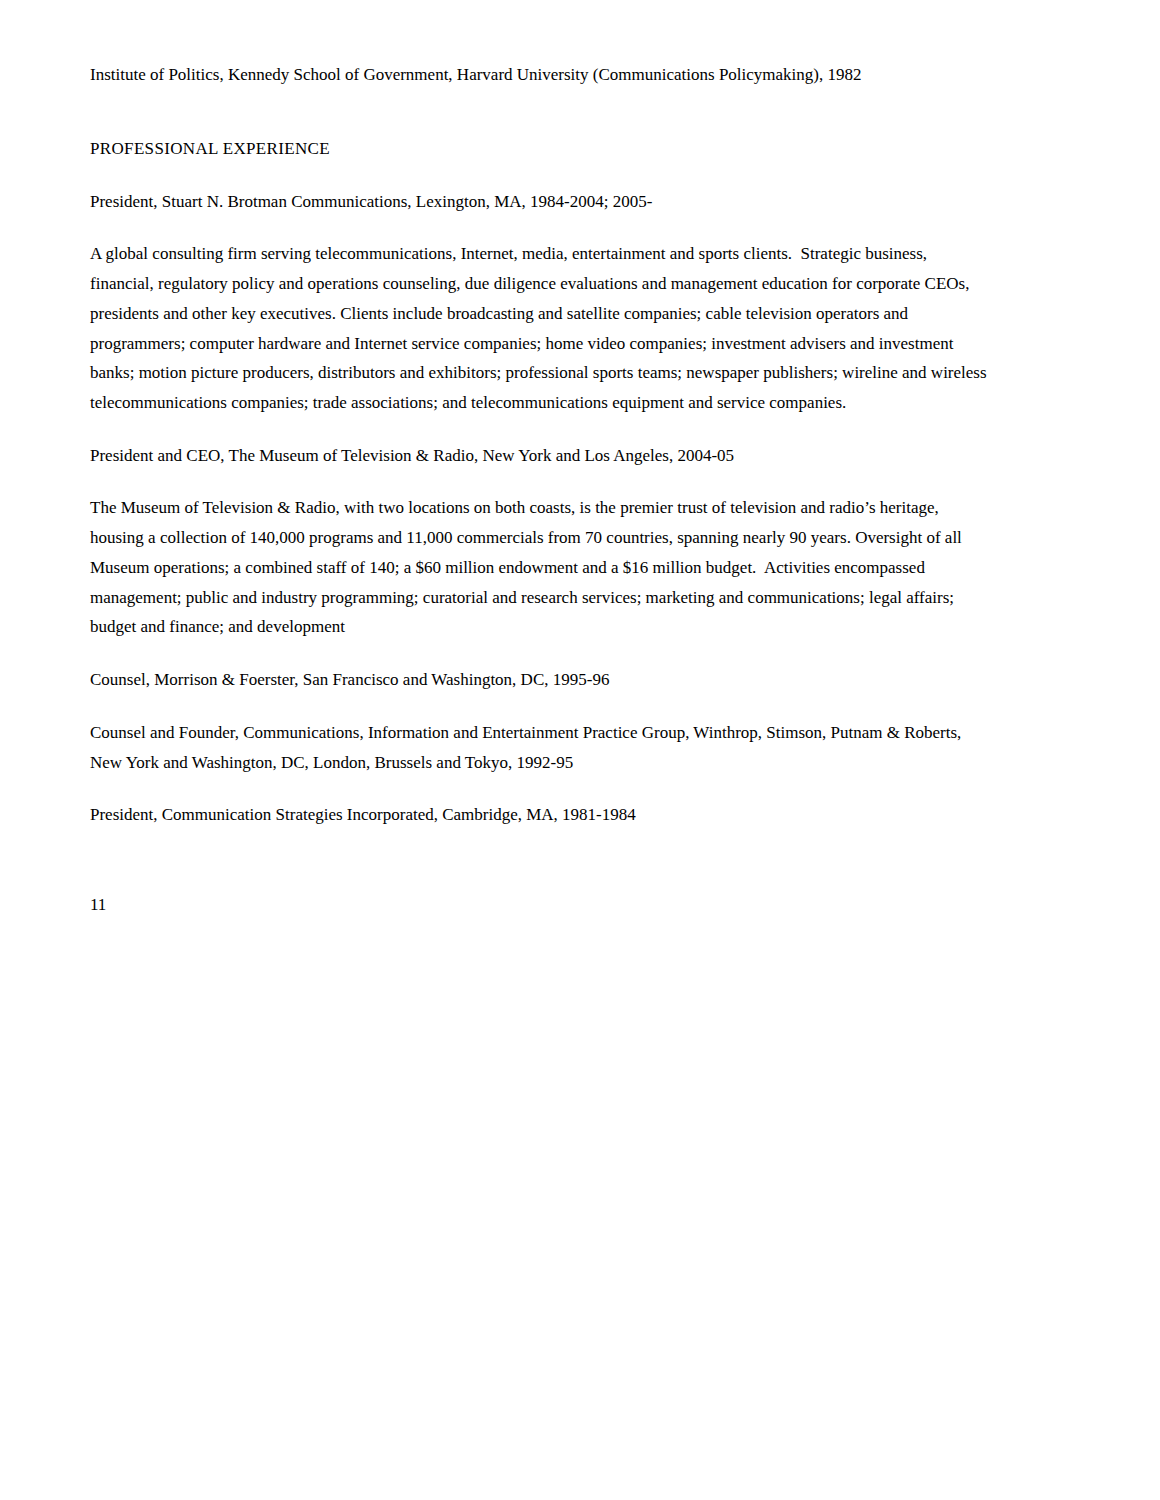Institute of Politics, Kennedy School of Government, Harvard University (Communications Policymaking), 1982
PROFESSIONAL EXPERIENCE
President, Stuart N. Brotman Communications, Lexington, MA, 1984-2004; 2005-
A global consulting firm serving telecommunications, Internet, media, entertainment and sports clients. Strategic business, financial, regulatory policy and operations counseling, due diligence evaluations and management education for corporate CEOs, presidents and other key executives. Clients include broadcasting and satellite companies; cable television operators and programmers; computer hardware and Internet service companies; home video companies; investment advisers and investment banks; motion picture producers, distributors and exhibitors; professional sports teams; newspaper publishers; wireline and wireless telecommunications companies; trade associations; and telecommunications equipment and service companies.
President and CEO, The Museum of Television & Radio, New York and Los Angeles, 2004-05
The Museum of Television & Radio, with two locations on both coasts, is the premier trust of television and radio’s heritage, housing a collection of 140,000 programs and 11,000 commercials from 70 countries, spanning nearly 90 years. Oversight of all Museum operations; a combined staff of 140; a $60 million endowment and a $16 million budget. Activities encompassed management; public and industry programming; curatorial and research services; marketing and communications; legal affairs; budget and finance; and development
Counsel, Morrison & Foerster, San Francisco and Washington, DC, 1995-96
Counsel and Founder, Communications, Information and Entertainment Practice Group, Winthrop, Stimson, Putnam & Roberts, New York and Washington, DC, London, Brussels and Tokyo, 1992-95
President, Communication Strategies Incorporated, Cambridge, MA, 1981-1984
11